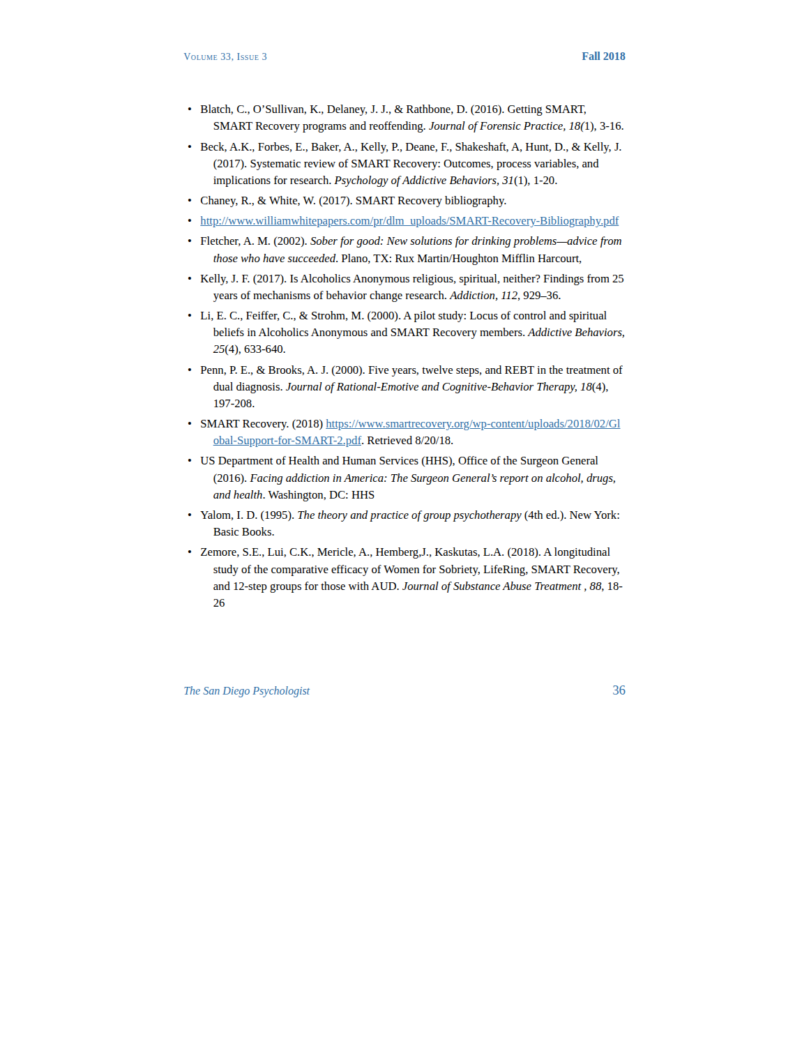Volume 33, Issue 3 Fall 2018
Blatch, C., O’Sullivan, K., Delaney, J. J., & Rathbone, D. (2016). Getting SMART, SMART Recovery programs and reoffending. Journal of Forensic Practice, 18(1), 3-16.
Beck, A.K., Forbes, E., Baker, A., Kelly, P., Deane, F., Shakeshaft, A, Hunt, D., & Kelly, J. (2017). Systematic review of SMART Recovery: Outcomes, process variables, and implications for research. Psychology of Addictive Behaviors, 31(1), 1-20.
Chaney, R., & White, W. (2017). SMART Recovery bibliography.
http://www.williamwhitepapers.com/pr/dlm_uploads/SMART-Recovery-Bibliography.pdf
Fletcher, A. M. (2002). Sober for good: New solutions for drinking problems—advice from those who have succeeded. Plano, TX: Rux Martin/Houghton Mifflin Harcourt,
Kelly, J. F. (2017). Is Alcoholics Anonymous religious, spiritual, neither? Findings from 25 years of mechanisms of behavior change research. Addiction, 112, 929–36.
Li, E. C., Feiffer, C., & Strohm, M. (2000). A pilot study: Locus of control and spiritual beliefs in Alcoholics Anonymous and SMART Recovery members. Addictive Behaviors, 25(4), 633-640.
Penn, P. E., & Brooks, A. J. (2000). Five years, twelve steps, and REBT in the treatment of dual diagnosis. Journal of Rational-Emotive and Cognitive-Behavior Therapy, 18(4), 197-208.
SMART Recovery. (2018) https://www.smartrecovery.org/wp-content/uploads/2018/02/Global-Support-for-SMART-2.pdf. Retrieved 8/20/18.
US Department of Health and Human Services (HHS), Office of the Surgeon General (2016). Facing addiction in America: The Surgeon General’s report on alcohol, drugs, and health. Washington, DC: HHS
Yalom, I. D. (1995). The theory and practice of group psychotherapy (4th ed.). New York: Basic Books.
Zemore, S.E., Lui, C.K., Mericle, A., Hemberg,J., Kaskutas, L.A. (2018). A longitudinal study of the comparative efficacy of Women for Sobriety, LifeRing, SMART Recovery, and 12-step groups for those with AUD. Journal of Substance Abuse Treatment , 88, 18-26
The San Diego Psychologist 36